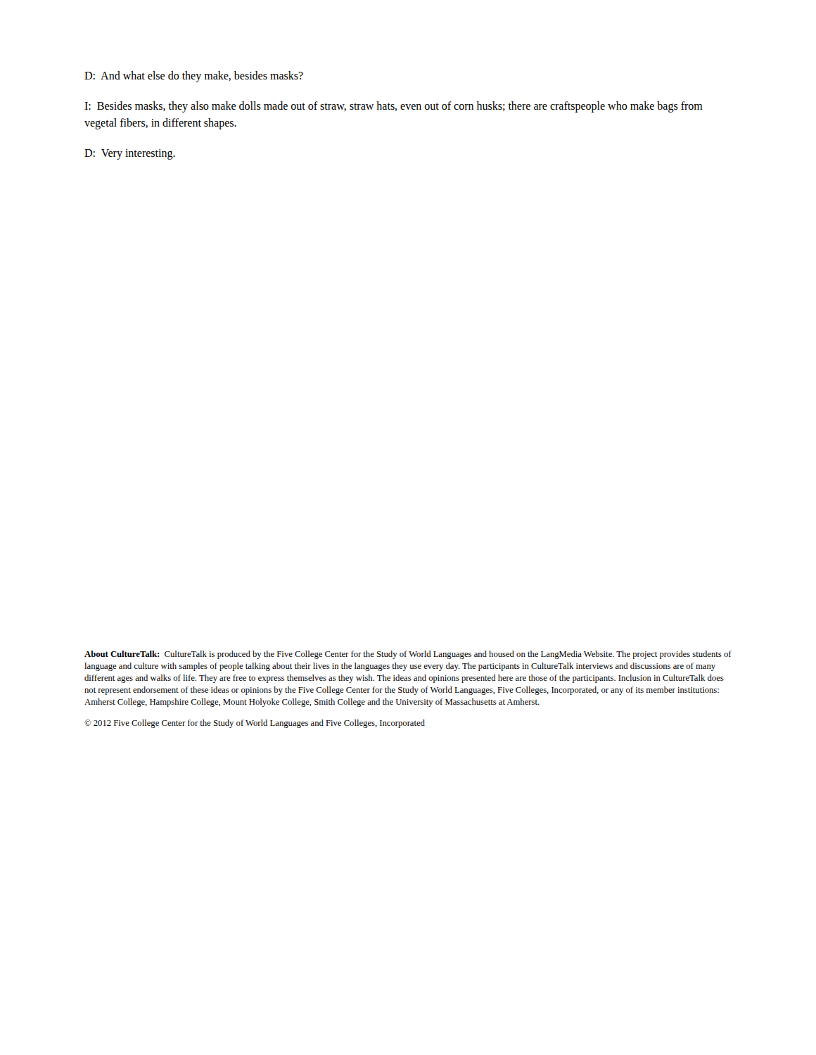D: And what else do they make, besides masks?
I: Besides masks, they also make dolls made out of straw, straw hats, even out of corn husks; there are craftspeople who make bags from vegetal fibers, in different shapes.
D: Very interesting.
About CultureTalk: CultureTalk is produced by the Five College Center for the Study of World Languages and housed on the LangMedia Website. The project provides students of language and culture with samples of people talking about their lives in the languages they use every day. The participants in CultureTalk interviews and discussions are of many different ages and walks of life. They are free to express themselves as they wish. The ideas and opinions presented here are those of the participants. Inclusion in CultureTalk does not represent endorsement of these ideas or opinions by the Five College Center for the Study of World Languages, Five Colleges, Incorporated, or any of its member institutions: Amherst College, Hampshire College, Mount Holyoke College, Smith College and the University of Massachusetts at Amherst.
© 2012 Five College Center for the Study of World Languages and Five Colleges, Incorporated